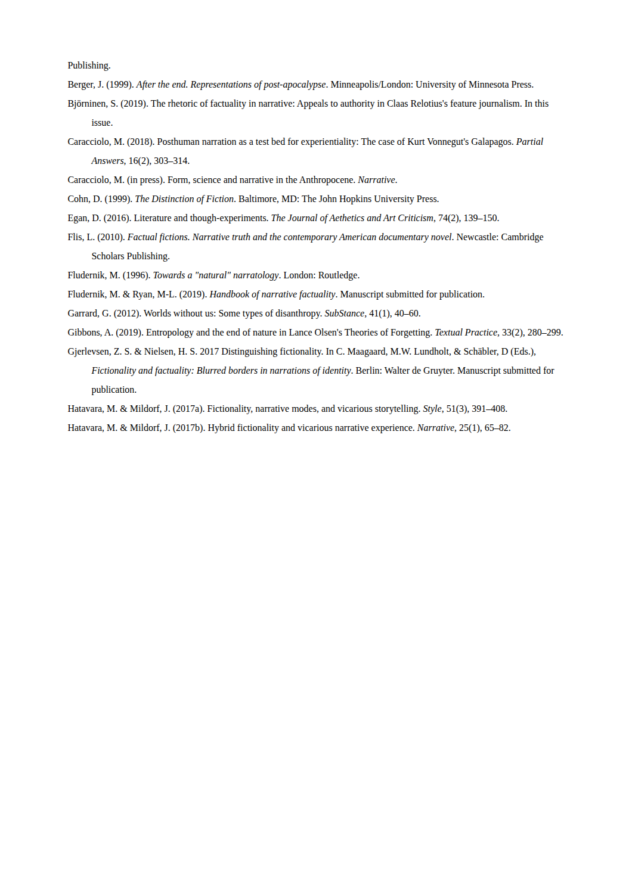Publishing.
Berger, J. (1999). After the end. Representations of post-apocalypse. Minneapolis/London: University of Minnesota Press.
Björninen, S. (2019). The rhetoric of factuality in narrative: Appeals to authority in Claas Relotius's feature journalism. In this issue.
Caracciolo, M. (2018). Posthuman narration as a test bed for experientiality: The case of Kurt Vonnegut's Galapagos. Partial Answers, 16(2), 303–314.
Caracciolo, M. (in press). Form, science and narrative in the Anthropocene. Narrative.
Cohn, D. (1999). The Distinction of Fiction. Baltimore, MD: The John Hopkins University Press.
Egan, D. (2016). Literature and though-experiments. The Journal of Aethetics and Art Criticism, 74(2), 139–150.
Flis, L. (2010). Factual fictions. Narrative truth and the contemporary American documentary novel. Newcastle: Cambridge Scholars Publishing.
Fludernik, M. (1996). Towards a "natural" narratology. London: Routledge.
Fludernik, M. & Ryan, M-L. (2019). Handbook of narrative factuality. Manuscript submitted for publication.
Garrard, G. (2012). Worlds without us: Some types of disanthropy. SubStance, 41(1), 40–60.
Gibbons, A. (2019). Entropology and the end of nature in Lance Olsen's Theories of Forgetting. Textual Practice, 33(2), 280–299.
Gjerlevsen, Z. S. & Nielsen, H. S. 2017 Distinguishing fictionality. In C. Maagaard, M.W. Lundholt, & Schäbler, D (Eds.), Fictionality and factuality: Blurred borders in narrations of identity. Berlin: Walter de Gruyter. Manuscript submitted for publication.
Hatavara, M. & Mildorf, J. (2017a). Fictionality, narrative modes, and vicarious storytelling. Style, 51(3), 391–408.
Hatavara, M. & Mildorf, J. (2017b). Hybrid fictionality and vicarious narrative experience. Narrative, 25(1), 65–82.